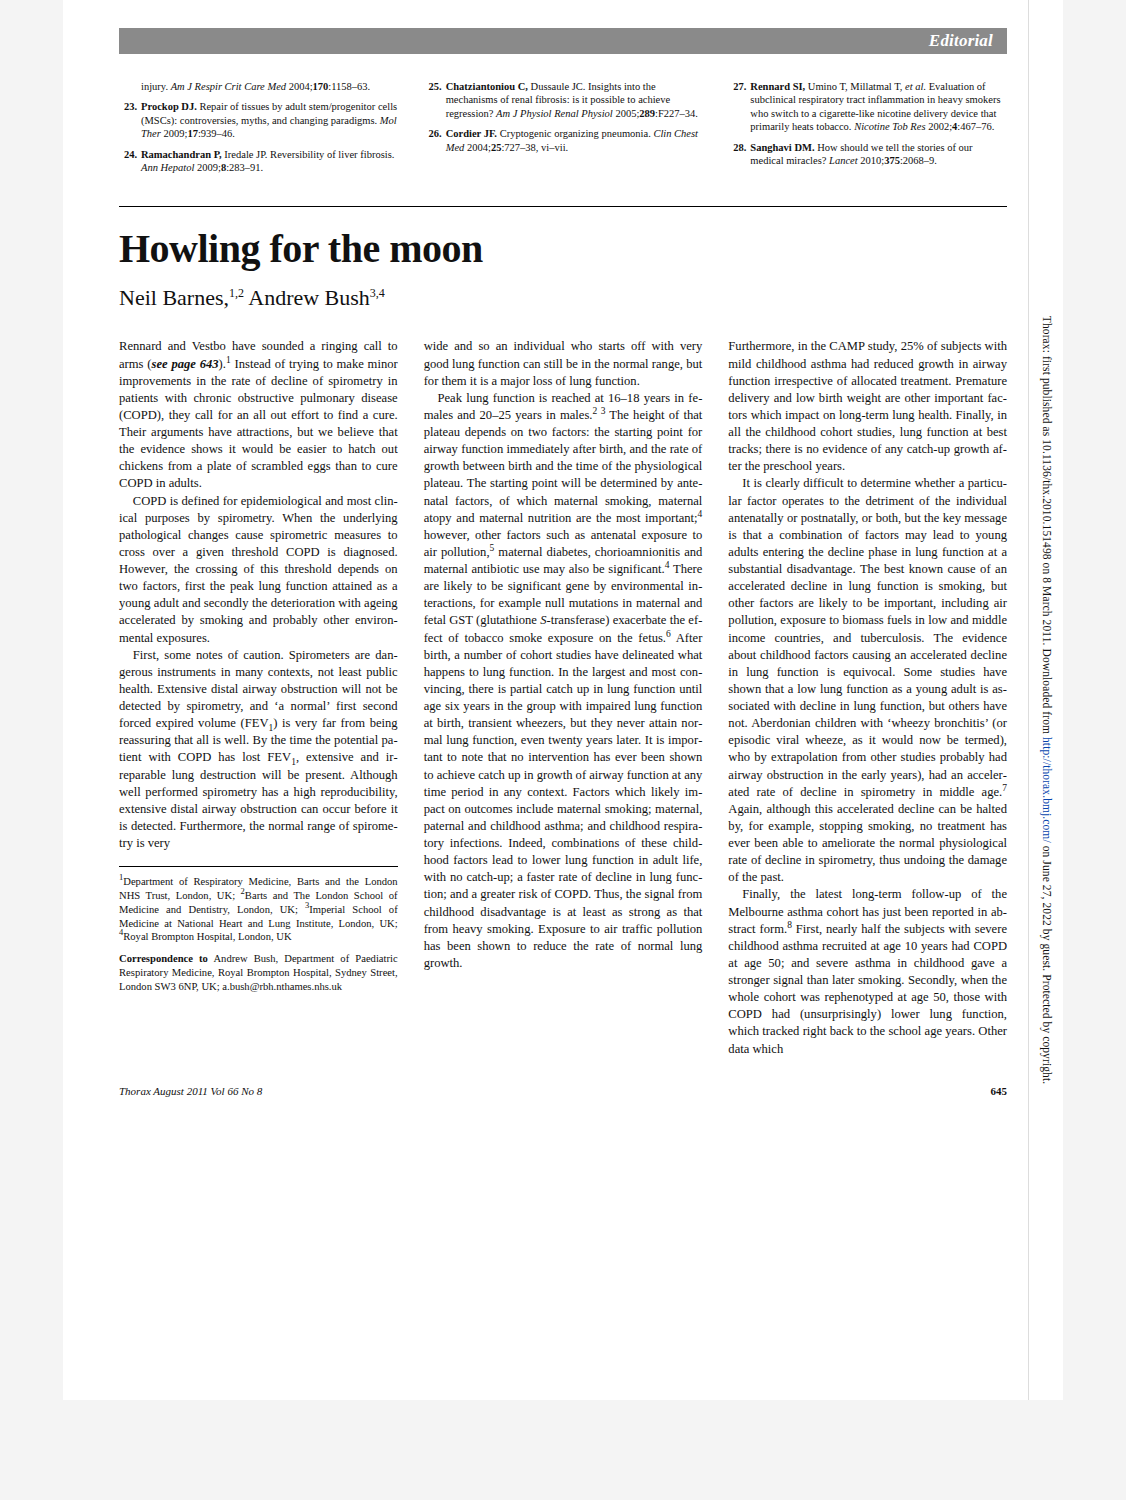Thorax: first published as 10.1136/thx.2010.151498 on 8 March 2011. Downloaded from http://thorax.bmj.com/ on June 27, 2022 by guest. Protected by copyright.
Editorial
injury. Am J Respir Crit Care Med 2004;170:1158–63.
23. Prockop DJ. Repair of tissues by adult stem/progenitor cells (MSCs): controversies, myths, and changing paradigms. Mol Ther 2009;17:939–46.
24. Ramachandran P, Iredale JP. Reversibility of liver fibrosis. Ann Hepatol 2009;8:283–91.
25. Chatziantoniou C, Dussaule JC. Insights into the mechanisms of renal fibrosis: is it possible to achieve regression? Am J Physiol Renal Physiol 2005;289:F227–34.
26. Cordier JF. Cryptogenic organizing pneumonia. Clin Chest Med 2004;25:727–38, vi–vii.
27. Rennard SI, Umino T, Millatmal T, et al. Evaluation of subclinical respiratory tract inflammation in heavy smokers who switch to a cigarette-like nicotine delivery device that primarily heats tobacco. Nicotine Tob Res 2002;4:467–76.
28. Sanghavi DM. How should we tell the stories of our medical miracles? Lancet 2010;375:2068–9.
Howling for the moon
Neil Barnes,1,2 Andrew Bush3,4
Rennard and Vestbo have sounded a ringing call to arms (see page 643).1 Instead of trying to make minor improvements in the rate of decline of spirometry in patients with chronic obstructive pulmonary disease (COPD), they call for an all out effort to find a cure. Their arguments have attractions, but we believe that the evidence shows it would be easier to hatch out chickens from a plate of scrambled eggs than to cure COPD in adults.
COPD is defined for epidemiological and most clinical purposes by spirometry. When the underlying pathological changes cause spirometric measures to cross over a given threshold COPD is diagnosed. However, the crossing of this threshold depends on two factors, first the peak lung function attained as a young adult and secondly the deterioration with ageing accelerated by smoking and probably other environmental exposures.
First, some notes of caution. Spirometers are dangerous instruments in many contexts, not least public health. Extensive distal airway obstruction will not be detected by spirometry, and ‘a normal’ first second forced expired volume (FEV1) is very far from being reassuring that all is well. By the time the potential patient with COPD has lost FEV1, extensive and irreparable lung destruction will be present. Although well performed spirometry has a high reproducibility, extensive distal airway obstruction can occur before it is detected. Furthermore, the normal range of spirometry is very
1Department of Respiratory Medicine, Barts and the London NHS Trust, London, UK; 2Barts and The London School of Medicine and Dentistry, London, UK; 3Imperial School of Medicine at National Heart and Lung Institute, London, UK; 4Royal Brompton Hospital, London, UK
Correspondence to Andrew Bush, Department of Paediatric Respiratory Medicine, Royal Brompton Hospital, Sydney Street, London SW3 6NP, UK; a.bush@rbh.nthames.nhs.uk
wide and so an individual who starts off with very good lung function can still be in the normal range, but for them it is a major loss of lung function.
Peak lung function is reached at 16–18 years in females and 20–25 years in males.2 3 The height of that plateau depends on two factors: the starting point for airway function immediately after birth, and the rate of growth between birth and the time of the physiological plateau. The starting point will be determined by antenatal factors, of which maternal smoking, maternal atopy and maternal nutrition are the most important;4 however, other factors such as antenatal exposure to air pollution,5 maternal diabetes, chorioamnionitis and maternal antibiotic use may also be significant.4 There are likely to be significant gene by environmental interactions, for example null mutations in maternal and fetal GST (glutathione S-transferase) exacerbate the effect of tobacco smoke exposure on the fetus.6 After birth, a number of cohort studies have delineated what happens to lung function. In the largest and most convincing, there is partial catch up in lung function until age six years in the group with impaired lung function at birth, transient wheezers, but they never attain normal lung function, even twenty years later. It is important to note that no intervention has ever been shown to achieve catch up in growth of airway function at any time period in any context. Factors which likely impact on outcomes include maternal smoking; maternal, paternal and childhood asthma; and childhood respiratory infections. Indeed, combinations of these childhood factors lead to lower lung function in adult life, with no catch-up; a faster rate of decline in lung function; and a greater risk of COPD. Thus, the signal from childhood disadvantage is at least as strong as that from heavy smoking. Exposure to air traffic pollution has been shown to reduce the rate of normal lung growth.
Furthermore, in the CAMP study, 25% of subjects with mild childhood asthma had reduced growth in airway function irrespective of allocated treatment. Premature delivery and low birth weight are other important factors which impact on long-term lung health. Finally, in all the childhood cohort studies, lung function at best tracks; there is no evidence of any catch-up growth after the preschool years.
It is clearly difficult to determine whether a particular factor operates to the detriment of the individual antenatally or postnatally, or both, but the key message is that a combination of factors may lead to young adults entering the decline phase in lung function at a substantial disadvantage. The best known cause of an accelerated decline in lung function is smoking, but other factors are likely to be important, including air pollution, exposure to biomass fuels in low and middle income countries, and tuberculosis. The evidence about childhood factors causing an accelerated decline in lung function is equivocal. Some studies have shown that a low lung function as a young adult is associated with decline in lung function, but others have not. Aberdonian children with ‘wheezy bronchitis’ (or episodic viral wheeze, as it would now be termed), who by extrapolation from other studies probably had airway obstruction in the early years), had an accelerated rate of decline in spirometry in middle age.7 Again, although this accelerated decline can be halted by, for example, stopping smoking, no treatment has ever been able to ameliorate the normal physiological rate of decline in spirometry, thus undoing the damage of the past.
Finally, the latest long-term follow-up of the Melbourne asthma cohort has just been reported in abstract form.8 First, nearly half the subjects with severe childhood asthma recruited at age 10 years had COPD at age 50; and severe asthma in childhood gave a stronger signal than later smoking. Secondly, when the whole cohort was rephenotyped at age 50, those with COPD had (unsurprisingly) lower lung function, which tracked right back to the school age years. Other data which
Thorax August 2011 Vol 66 No 8
645